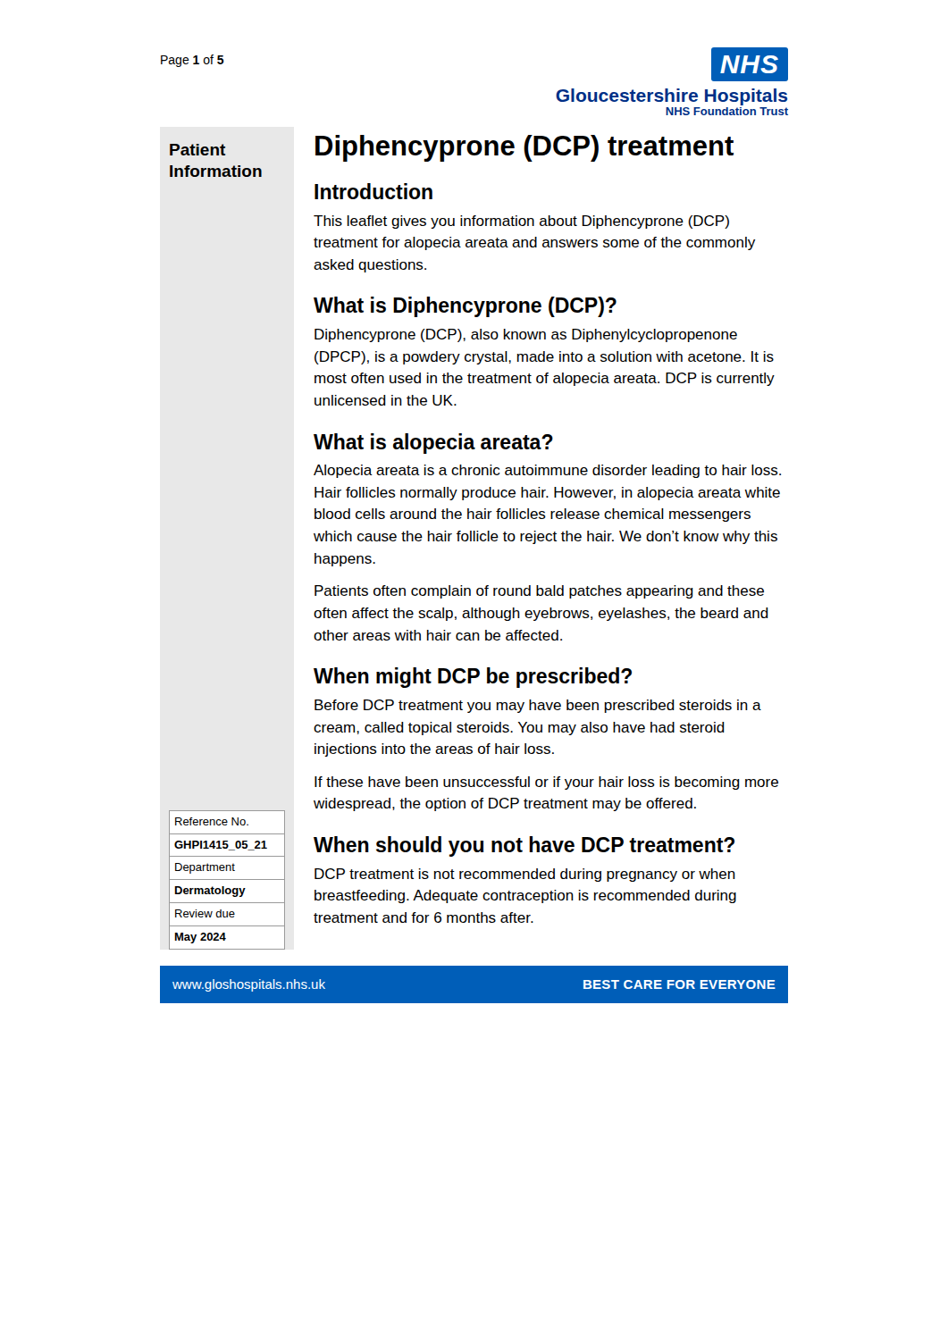Page 1 of 5
NHS
Gloucestershire Hospitals
NHS Foundation Trust
Patient
Information
| Reference No. |
| GHPI1415_05_21 |
| Department |
| Dermatology |
| Review due |
| May 2024 |
Diphencyprone (DCP) treatment
Introduction
This leaflet gives you information about Diphencyprone (DCP) treatment for alopecia areata and answers some of the commonly asked questions.
What is Diphencyprone (DCP)?
Diphencyprone (DCP), also known as Diphenylcyclopropenone (DPCP), is a powdery crystal, made into a solution with acetone. It is most often used in the treatment of alopecia areata. DCP is currently unlicensed in the UK.
What is alopecia areata?
Alopecia areata is a chronic autoimmune disorder leading to hair loss. Hair follicles normally produce hair. However, in alopecia areata white blood cells around the hair follicles release chemical messengers which cause the hair follicle to reject the hair. We don’t know why this happens.
Patients often complain of round bald patches appearing and these often affect the scalp, although eyebrows, eyelashes, the beard and other areas with hair can be affected.
When might DCP be prescribed?
Before DCP treatment you may have been prescribed steroids in a cream, called topical steroids. You may also have had steroid injections into the areas of hair loss.
If these have been unsuccessful or if your hair loss is becoming more widespread, the option of DCP treatment may be offered.
When should you not have DCP treatment?
DCP treatment is not recommended during pregnancy or when breastfeeding. Adequate contraception is recommended during treatment and for 6 months after.
www.gloshospitals.nhs.uk BEST CARE FOR EVERYONE